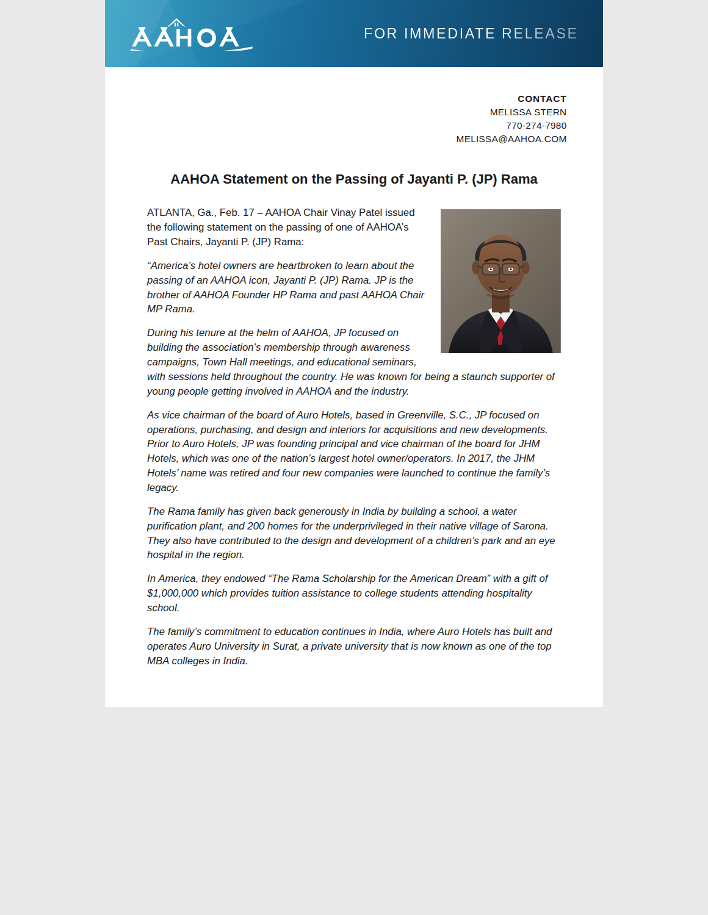FOR IMMEDIATE RELEASE
CONTACT
MELISSA STERN
770-274-7980
MELISSA@AAHOA.COM
AAHOA Statement on the Passing of Jayanti P. (JP) Rama
ATLANTA, Ga., Feb. 17 – AAHOA Chair Vinay Patel issued the following statement on the passing of one of AAHOA’s Past Chairs, Jayanti P. (JP) Rama:
“America’s hotel owners are heartbroken to learn about the passing of an AAHOA icon, Jayanti P. (JP) Rama. JP is the brother of AAHOA Founder HP Rama and past AAHOA Chair MP Rama.
During his tenure at the helm of AAHOA, JP focused on building the association’s membership through awareness campaigns, Town Hall meetings, and educational seminars, with sessions held throughout the country. He was known for being a staunch supporter of young people getting involved in AAHOA and the industry.
As vice chairman of the board of Auro Hotels, based in Greenville, S.C., JP focused on operations, purchasing, and design and interiors for acquisitions and new developments. Prior to Auro Hotels, JP was founding principal and vice chairman of the board for JHM Hotels, which was one of the nation’s largest hotel owner/operators. In 2017, the JHM Hotels’ name was retired and four new companies were launched to continue the family’s legacy.
The Rama family has given back generously in India by building a school, a water purification plant, and 200 homes for the underprivileged in their native village of Sarona. They also have contributed to the design and development of a children’s park and an eye hospital in the region.
In America, they endowed “The Rama Scholarship for the American Dream” with a gift of $1,000,000 which provides tuition assistance to college students attending hospitality school.
The family’s commitment to education continues in India, where Auro Hotels has built and operates Auro University in Surat, a private university that is now known as one of the top MBA colleges in India.